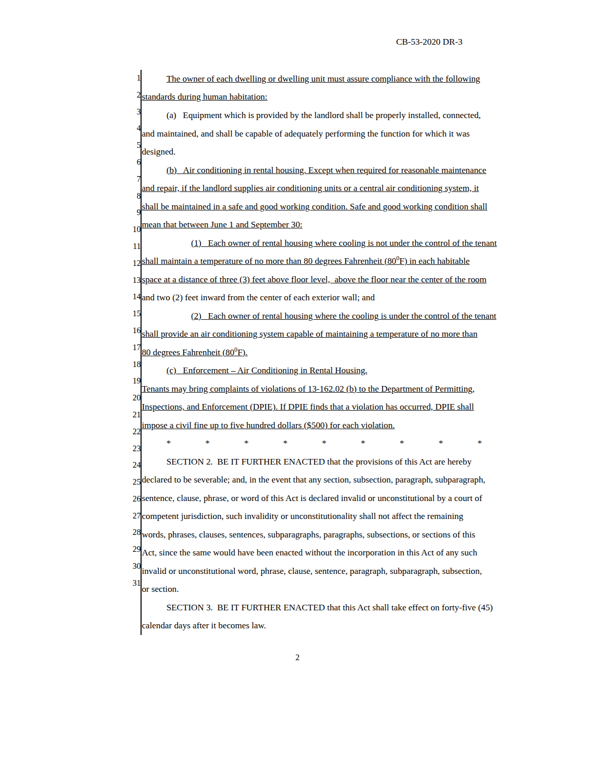CB-53-2020 DR-3
| 1 2 3 4 5 6 7 8 9 10 11 12 13 14 15 16 17 18 19 20 21 22 23 24 25 26 27 28 29 30 31 | | The owner of each dwelling or dwelling unit must assure compliance with the following standards during human habitation: (a) Equipment which is provided by the landlord shall be properly installed, connected, and maintained, and shall be capable of adequately performing the function for which it was designed. (b) Air conditioning in rental housing. Except when required for reasonable maintenance and repair, if the landlord supplies air conditioning units or a central air conditioning system, it shall be maintained in a safe and good working condition. Safe and good working condition shall mean that between June 1 and September 30: (1) Each owner of rental housing where cooling is not under the control of the tenant shall maintain a temperature of no more than 80 degrees Fahrenheit (80 0 F) in each habitable space at a distance of three (3) feet above floor level, above the floor near the center of the room and two (2) feet inward from the center of each exterior wall; and (2) Each owner of rental housing where the cooling is under the control of the tenant shall provide an air conditioning system capable of maintaining a temperature of no more than 80 degrees Fahrenheit (80 0 F). (c) Enforcement – Air Conditioning in Rental Housing. Tenants may bring complaints of violations of 13-162.02 (b) to the Department of Permitting, Inspections, and Enforcement (DPIE). If DPIE finds that a violation has occurred, DPIE shall impose a civil fine up to five hundred dollars ($500) for each violation. * * * * * * * * * SECTION 2. BE IT FURTHER ENACTED that the provisions of this Act are hereby declared to be severable; and, in the event that any section, subsection, paragraph, subparagraph, sentence, clause, phrase, or word of this Act is declared invalid or unconstitutional by a court of competent jurisdiction, such invalidity or unconstitutionality shall not affect the remaining words, phrases, clauses, sentences, subparagraphs, paragraphs, subsections, or sections of this Act, since the same would have been enacted without the incorporation in this Act of any such invalid or unconstitutional word, phrase, clause, sentence, paragraph, subparagraph, subsection, or section. SECTION 3. BE IT FURTHER ENACTED that this Act shall take effect on forty-five (45) calendar days after it becomes law. |
2